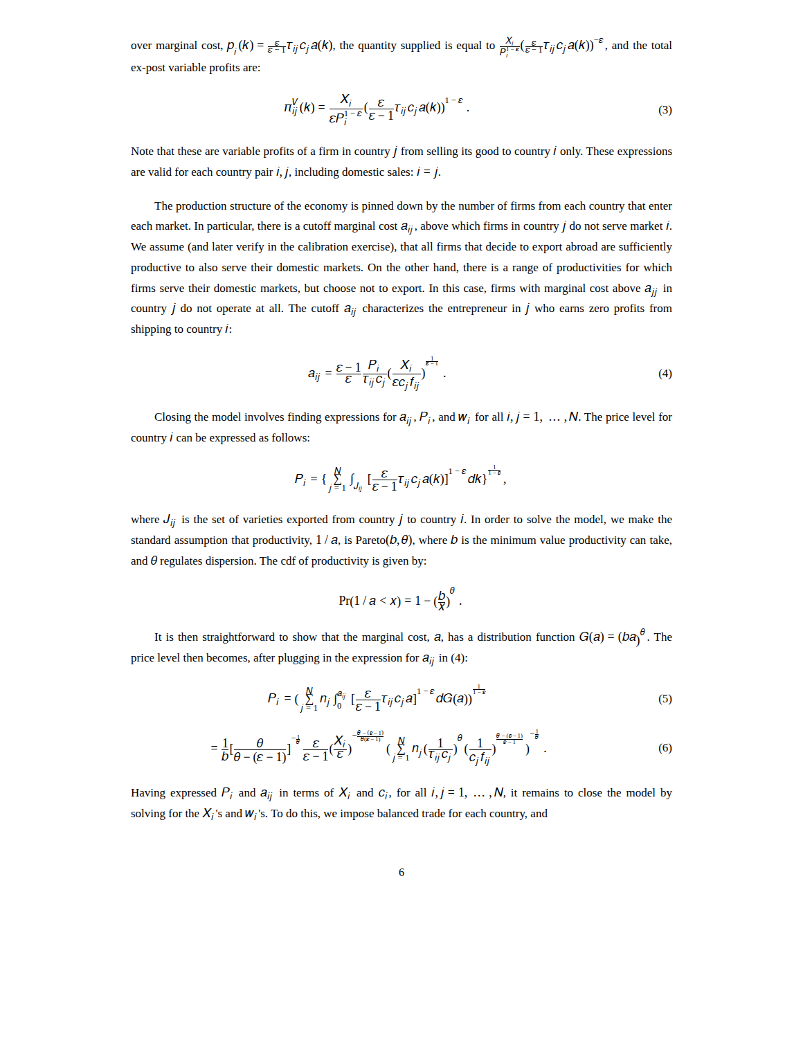over marginal cost, pi(k)=εε−1τijcja(k), the quantity supplied is equal to XiPi1−ε(εε−1τijcja(k))−ε, and the total ex-post variable profits are:
πijV (k) = Xi εPi1−ε ( εε−1 τij cj a(k) ) 1−ε .
(3)
Note that these are variable profits of a firm in country j from selling its good to country i only. These expressions are valid for each country pair i,j, including domestic sales: i=j.
The production structure of the economy is pinned down by the number of firms from each country that enter each market. In particular, there is a cutoff marginal cost aij, above which firms in country j do not serve market i. We assume (and later verify in the calibration exercise), that all firms that decide to export abroad are sufficiently productive to also serve their domestic markets. On the other hand, there is a range of productivities for which firms serve their domestic markets, but choose not to export. In this case, firms with marginal cost above ajj in country j do not operate at all. The cutoff aij characterizes the entrepreneur in j who earns zero profits from shipping to country i:
aij = ε−1ε Piτijcj (Xiεcjfij) 1ε−1 .
(4)
Closing the model involves finding expressions for aij, Pi, and wi for all i,j=1,…,N. The price level for country i can be expressed as follows:
Pi = { ∑j=1N ∫Jij [εε−1τijcja(k)] 1−ε dk } 11−ε ,
where Jij is the set of varieties exported from country j to country i. In order to solve the model, we make the standard assumption that productivity, 1/a, is Pareto(b,θ), where b is the minimum value productivity can take, and θ regulates dispersion. The cdf of productivity is given by:
Pr(1/a<x) = 1− (bx)θ .
It is then straightforward to show that the marginal cost, a, has a distribution function G(a)=(ba)θ. The price level then becomes, after plugging in the expression for aij in (4):
Pi = ( ∑j=1N nj ∫0aij [εε−1τijcja] 1−ε dG(a) ) 11−ε
(5)
= 1b [θθ−(ε−1)] −1θ εε−1 (Xiε) −θ−(ε−1)θ(ε−1) ( ∑j=1N nj (1τijcj)θ (1cjfij)θ−(ε−1)ε−1 ) −1θ .
(6)
Having expressed Pi and aij in terms of Xi and ci, for all i,j=1,…,N, it remains to close the model by solving for the Xi's and wi's. To do this, we impose balanced trade for each country, and
6